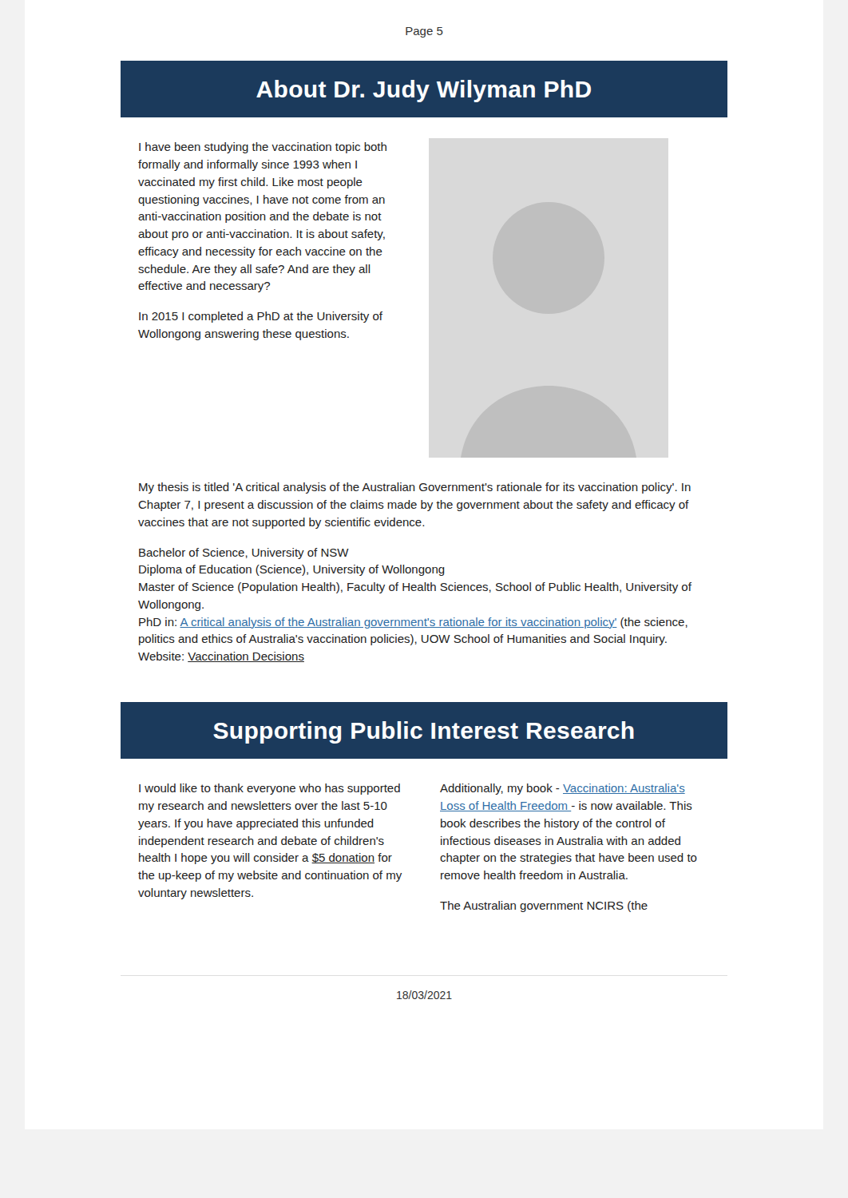Page 5
About Dr. Judy Wilyman PhD
I have been studying the vaccination topic both formally and informally since 1993 when I vaccinated my first child. Like most people questioning vaccines, I have not come from an anti-vaccination position and the debate is not about pro or anti-vaccination. It is about safety, efficacy and necessity for each vaccine on the schedule. Are they all safe? And are they all effective and necessary?
In 2015 I completed a PhD at the University of Wollongong answering these questions.
My thesis is titled 'A critical analysis of the Australian Government's rationale for its vaccination policy'. In Chapter 7, I present a discussion of the claims made by the government about the safety and efficacy of vaccines that are not supported by scientific evidence.
Bachelor of Science, University of NSW
Diploma of Education (Science), University of Wollongong
Master of Science (Population Health), Faculty of Health Sciences, School of Public Health, University of Wollongong.
PhD in: A critical analysis of the Australian government's rationale for its vaccination policy' (the science, politics and ethics of Australia's vaccination policies), UOW School of Humanities and Social Inquiry.
Website: Vaccination Decisions
Supporting Public Interest Research
I would like to thank everyone who has supported my research and newsletters over the last 5-10 years. If you have appreciated this unfunded independent research and debate of children's health I hope you will consider a $5 donation for the up-keep of my website and continuation of my voluntary newsletters.
Additionally, my book - Vaccination: Australia's Loss of Health Freedom - is now available. This book describes the history of the control of infectious diseases in Australia with an added chapter on the strategies that have been used to remove health freedom in Australia.
The Australian government NCIRS (the
18/03/2021